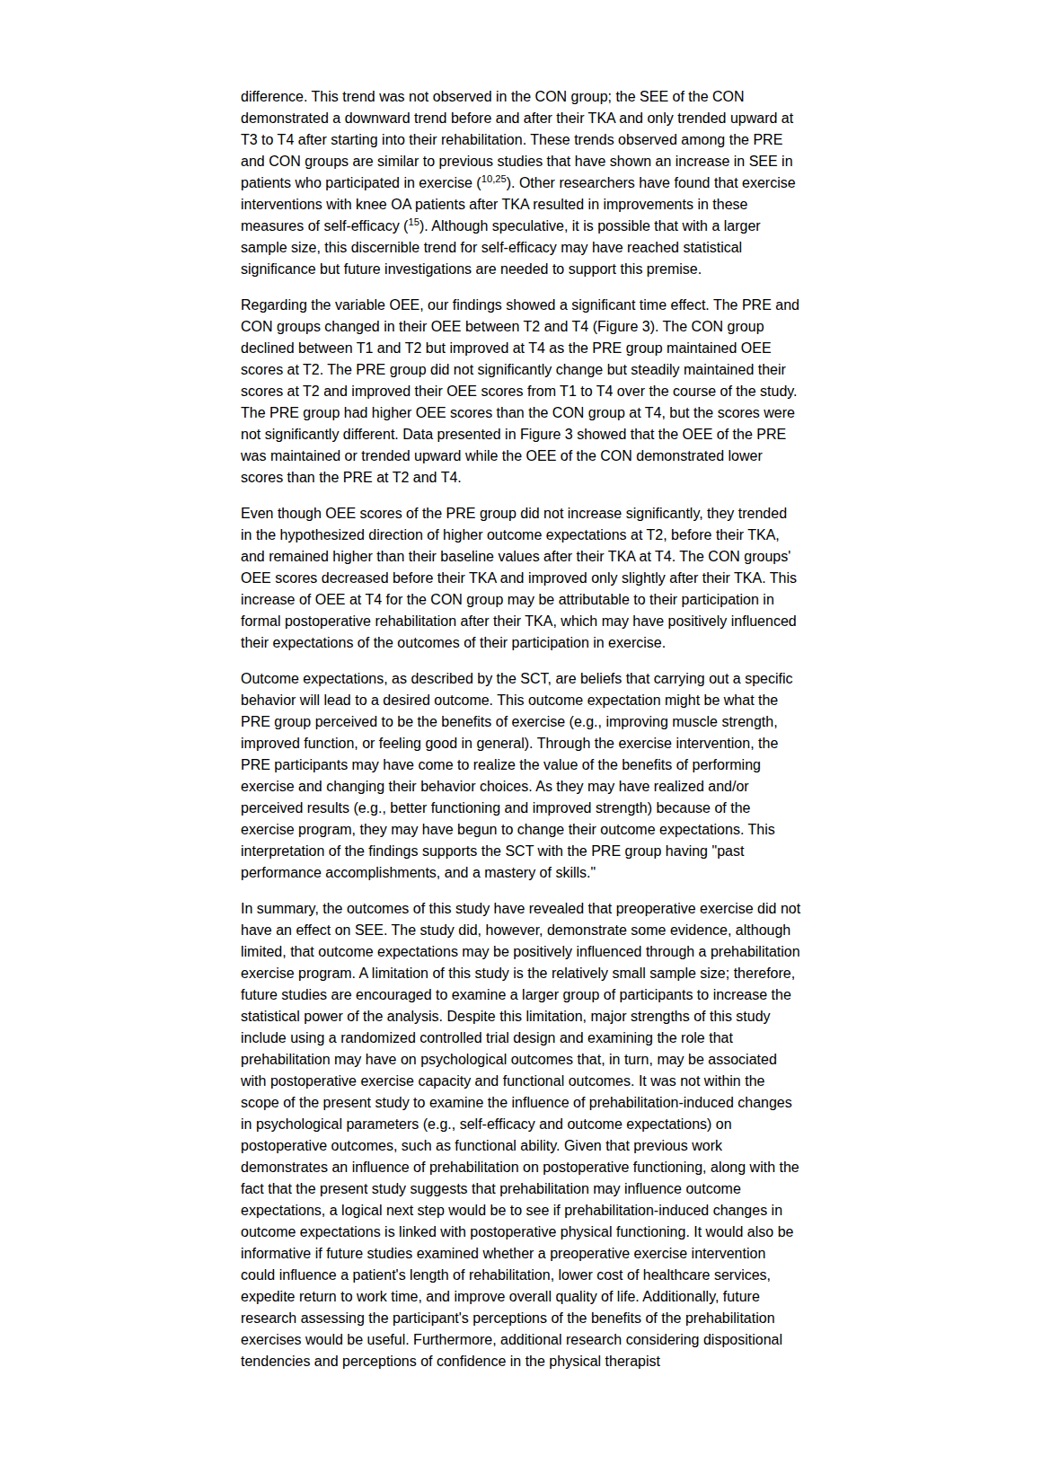difference. This trend was not observed in the CON group; the SEE of the CON demonstrated a downward trend before and after their TKA and only trended upward at T3 to T4 after starting into their rehabilitation. These trends observed among the PRE and CON groups are similar to previous studies that have shown an increase in SEE in patients who participated in exercise (10,25). Other researchers have found that exercise interventions with knee OA patients after TKA resulted in improvements in these measures of self-efficacy (15). Although speculative, it is possible that with a larger sample size, this discernible trend for self-efficacy may have reached statistical significance but future investigations are needed to support this premise.
Regarding the variable OEE, our findings showed a significant time effect. The PRE and CON groups changed in their OEE between T2 and T4 (Figure 3). The CON group declined between T1 and T2 but improved at T4 as the PRE group maintained OEE scores at T2. The PRE group did not significantly change but steadily maintained their scores at T2 and improved their OEE scores from T1 to T4 over the course of the study. The PRE group had higher OEE scores than the CON group at T4, but the scores were not significantly different. Data presented in Figure 3 showed that the OEE of the PRE was maintained or trended upward while the OEE of the CON demonstrated lower scores than the PRE at T2 and T4.
Even though OEE scores of the PRE group did not increase significantly, they trended in the hypothesized direction of higher outcome expectations at T2, before their TKA, and remained higher than their baseline values after their TKA at T4. The CON groups' OEE scores decreased before their TKA and improved only slightly after their TKA. This increase of OEE at T4 for the CON group may be attributable to their participation in formal postoperative rehabilitation after their TKA, which may have positively influenced their expectations of the outcomes of their participation in exercise.
Outcome expectations, as described by the SCT, are beliefs that carrying out a specific behavior will lead to a desired outcome. This outcome expectation might be what the PRE group perceived to be the benefits of exercise (e.g., improving muscle strength, improved function, or feeling good in general). Through the exercise intervention, the PRE participants may have come to realize the value of the benefits of performing exercise and changing their behavior choices. As they may have realized and/or perceived results (e.g., better functioning and improved strength) because of the exercise program, they may have begun to change their outcome expectations. This interpretation of the findings supports the SCT with the PRE group having "past performance accomplishments, and a mastery of skills."
In summary, the outcomes of this study have revealed that preoperative exercise did not have an effect on SEE. The study did, however, demonstrate some evidence, although limited, that outcome expectations may be positively influenced through a prehabilitation exercise program. A limitation of this study is the relatively small sample size; therefore, future studies are encouraged to examine a larger group of participants to increase the statistical power of the analysis. Despite this limitation, major strengths of this study include using a randomized controlled trial design and examining the role that prehabilitation may have on psychological outcomes that, in turn, may be associated with postoperative exercise capacity and functional outcomes. It was not within the scope of the present study to examine the influence of prehabilitation-induced changes in psychological parameters (e.g., self-efficacy and outcome expectations) on postoperative outcomes, such as functional ability. Given that previous work demonstrates an influence of prehabilitation on postoperative functioning, along with the fact that the present study suggests that prehabilitation may influence outcome expectations, a logical next step would be to see if prehabilitation-induced changes in outcome expectations is linked with postoperative physical functioning. It would also be informative if future studies examined whether a preoperative exercise intervention could influence a patient's length of rehabilitation, lower cost of healthcare services, expedite return to work time, and improve overall quality of life. Additionally, future research assessing the participant's perceptions of the benefits of the prehabilitation exercises would be useful. Furthermore, additional research considering dispositional tendencies and perceptions of confidence in the physical therapist